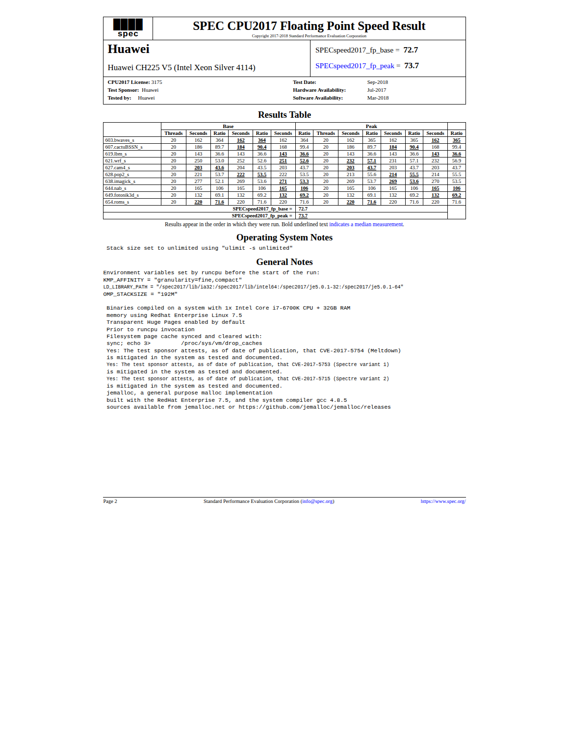████
spec
SPEC CPU2017 Floating Point Speed Result
Copyright 2017-2018 Standard Performance Evaluation Corporation
Huawei
Huawei CH225 V5 (Intel Xeon Silver 4114)
SPECspeed2017_fp_base = 72.7
SPECspeed2017_fp_peak = 73.7
CPU2017 License: 3175
Test Sponsor: Huawei
Tested by: Huawei
Test Date: Sep-2018
Hardware Availability: Jul-2017
Software Availability: Mar-2018
Results Table
| | Base | Peak |
| --- | --- | --- |
| Threads | Seconds | Ratio | Seconds | Ratio | Seconds | Ratio | Threads | Seconds | Ratio | Seconds | Ratio | Seconds | Ratio |
| 603.bwaves_s | 20 | 162 | 364 | 162 | 364 | 162 | 364 | 20 | 162 | 365 | 162 | 365 | 162 | 365 |
| 607.cactuBSSN_s | 20 | 186 | 89.7 | 184 | 90.4 | 168 | 99.4 | 20 | 186 | 89.7 | 184 | 90.4 | 168 | 99.4 |
| 619.lbm_s | 20 | 143 | 36.6 | 143 | 36.6 | 143 | 36.6 | 20 | 143 | 36.6 | 143 | 36.6 | 143 | 36.6 |
| 621.wrf_s | 20 | 250 | 53.0 | 252 | 52.6 | 251 | 52.6 | 20 | 232 | 57.1 | 231 | 57.1 | 232 | 56.9 |
| 627.cam4_s | 20 | 203 | 43.6 | 204 | 43.5 | 203 | 43.7 | 20 | 203 | 43.7 | 203 | 43.7 | 203 | 43.7 |
| 628.pop2_s | 20 | 221 | 53.7 | 222 | 53.5 | 222 | 53.5 | 20 | 213 | 55.6 | 214 | 55.5 | 214 | 55.5 |
| 638.imagick_s | 20 | 277 | 52.1 | 269 | 53.6 | 271 | 53.3 | 20 | 269 | 53.7 | 269 | 53.6 | 270 | 53.5 |
| 644.nab_s | 20 | 165 | 106 | 165 | 106 | 165 | 106 | 20 | 165 | 106 | 165 | 106 | 165 | 106 |
| 649.fotonik3d_s | 20 | 132 | 69.1 | 132 | 69.2 | 132 | 69.2 | 20 | 132 | 69.1 | 132 | 69.2 | 132 | 69.2 |
| 654.roms_s | 20 | 220 | 71.6 | 220 | 71.6 | 220 | 71.6 | 20 | 220 | 71.6 | 220 | 71.6 | 220 | 71.6 |
| SPECspeed2017_fp_base = | 72.7 |
| SPECspeed2017_fp_peak = | 73.7 |
Results appear in the order in which they were run. Bold underlined text indicates a median measurement.
Operating System Notes
 Stack size set to unlimited using "ulimit -s unlimited"
General Notes
Environment variables set by runcpu before the start of the run:
KMP_AFFINITY = "granularity=fine,compact"
LD_LIBRARY_PATH = "/spec2017/lib/ia32:/spec2017/lib/intel64:/spec2017/je5.0.1-32:/spec2017/je5.0.1-64"
OMP_STACKSIZE = "192M"

 Binaries compiled on a system with 1x Intel Core i7-6700K CPU + 32GB RAM
 memory using Redhat Enterprise Linux 7.5
 Transparent Huge Pages enabled by default
 Prior to runcpu invocation
 Filesystem page cache synced and cleared with:
 sync; echo 3>         /proc/sys/vm/drop_caches
 Yes: The test sponsor attests, as of date of publication, that CVE-2017-5754 (Meltdown)
 is mitigated in the system as tested and documented.
 Yes: The test sponsor attests, as of date of publication, that CVE-2017-5753 (Spectre variant 1)
 is mitigated in the system as tested and documented.
 Yes: The test sponsor attests, as of date of publication, that CVE-2017-5715 (Spectre variant 2)
 is mitigated in the system as tested and documented.
 jemalloc, a general purpose malloc implementation
 built with the RedHat Enterprise 7.5, and the system compiler gcc 4.8.5
 sources available from jemalloc.net or https://github.com/jemalloc/jemalloc/releases
Page 2
Standard Performance Evaluation Corporation (info@spec.org)
https://www.spec.org/